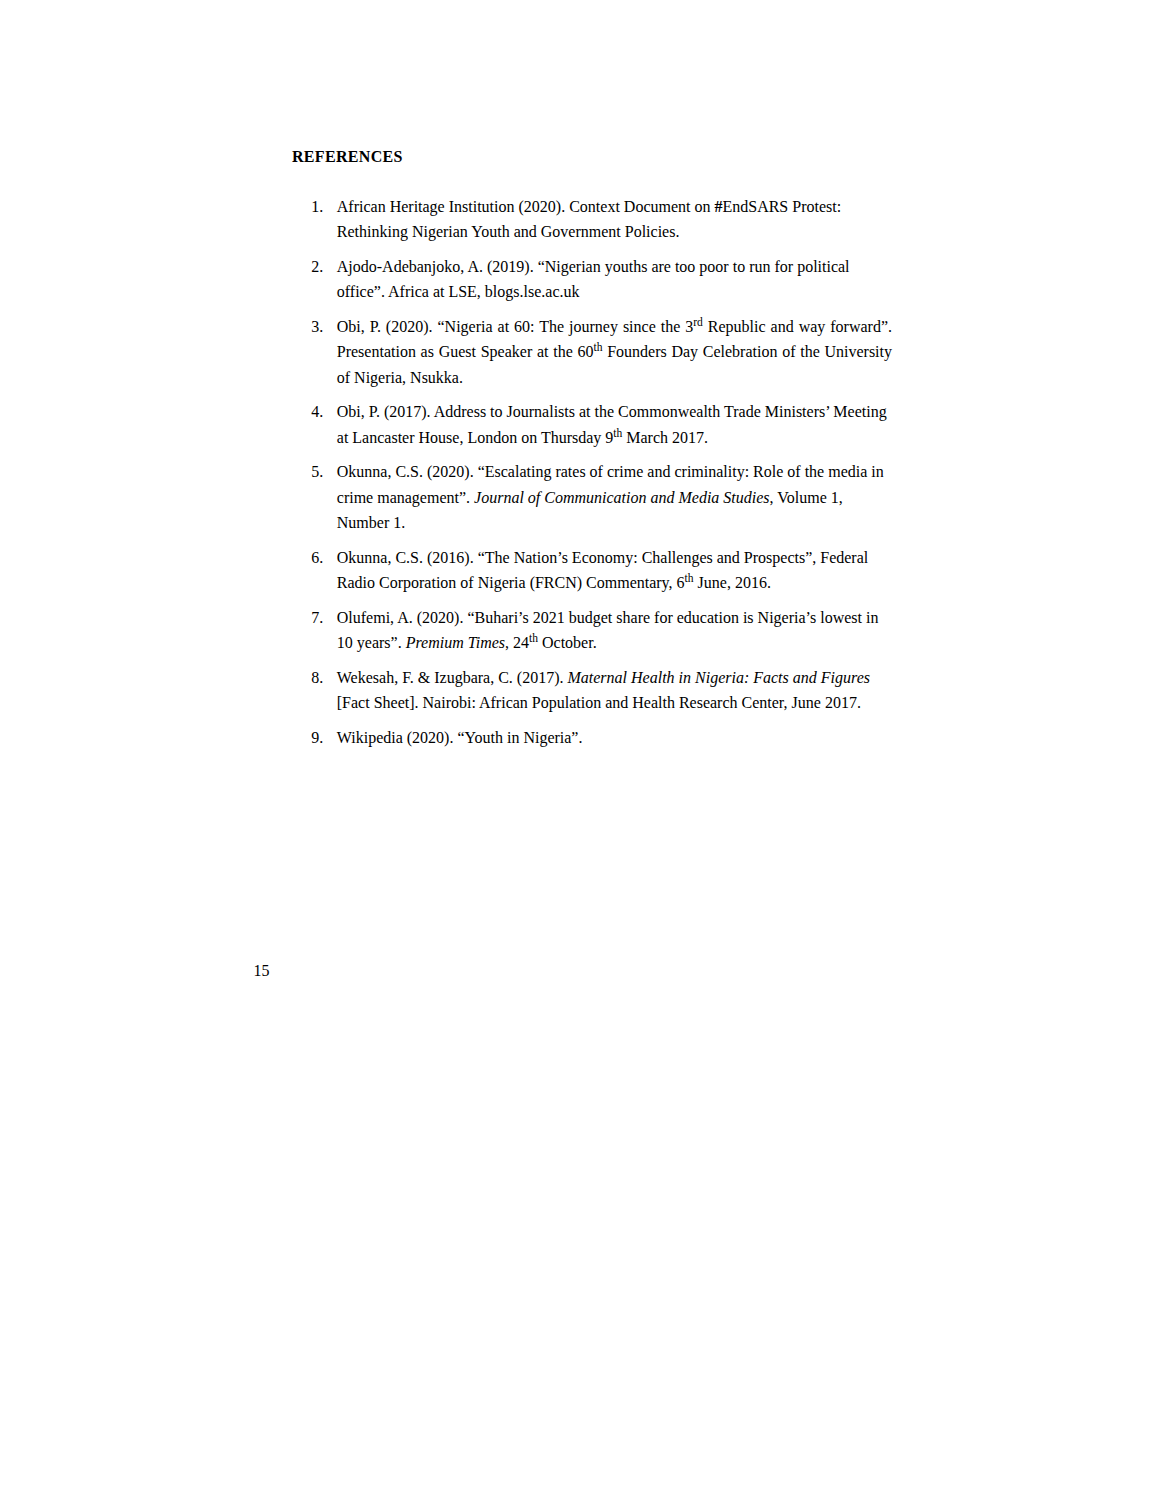REFERENCES
African Heritage Institution (2020). Context Document on #EndSARS Protest: Rethinking Nigerian Youth and Government Policies.
Ajodo-Adebanjoko, A. (2019). “Nigerian youths are too poor to run for political office”. Africa at LSE, blogs.lse.ac.uk
Obi, P. (2020). “Nigeria at 60: The journey since the 3rd Republic and way forward”. Presentation as Guest Speaker at the 60th Founders Day Celebration of the University of Nigeria, Nsukka.
Obi, P. (2017). Address to Journalists at the Commonwealth Trade Ministers’ Meeting at Lancaster House, London on Thursday 9th March 2017.
Okunna, C.S. (2020). “Escalating rates of crime and criminality: Role of the media in crime management”. Journal of Communication and Media Studies, Volume 1, Number 1.
Okunna, C.S. (2016). “The Nation’s Economy: Challenges and Prospects”, Federal Radio Corporation of Nigeria (FRCN) Commentary, 6th June, 2016.
Olufemi, A. (2020). “Buhari’s 2021 budget share for education is Nigeria’s lowest in 10 years”. Premium Times, 24th October.
Wekesah, F. & Izugbara, C. (2017). Maternal Health in Nigeria: Facts and Figures [Fact Sheet]. Nairobi: African Population and Health Research Center, June 2017.
Wikipedia (2020). “Youth in Nigeria”.
15